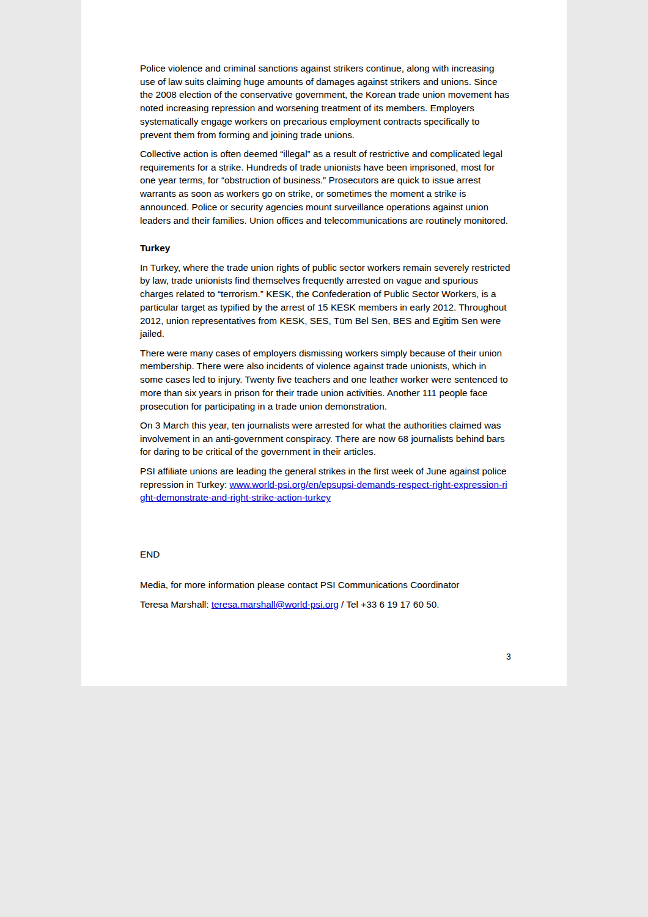Police violence and criminal sanctions against strikers continue, along with increasing use of law suits claiming huge amounts of damages against strikers and unions. Since the 2008 election of the conservative government, the Korean trade union movement has noted increasing repression and worsening treatment of its members. Employers systematically engage workers on precarious employment contracts specifically to prevent them from forming and joining trade unions.
Collective action is often deemed “illegal” as a result of restrictive and complicated legal requirements for a strike. Hundreds of trade unionists have been imprisoned, most for one year terms, for “obstruction of business.” Prosecutors are quick to issue arrest warrants as soon as workers go on strike, or sometimes the moment a strike is announced. Police or security agencies mount surveillance operations against union leaders and their families. Union offices and telecommunications are routinely monitored.
Turkey
In Turkey, where the trade union rights of public sector workers remain severely restricted by law, trade unionists find themselves frequently arrested on vague and spurious charges related to “terrorism.” KESK, the Confederation of Public Sector Workers, is a particular target as typified by the arrest of 15 KESK members in early 2012. Throughout 2012, union representatives from KESK, SES, Tüm Bel Sen, BES and Egitim Sen were jailed.
There were many cases of employers dismissing workers simply because of their union membership. There were also incidents of violence against trade unionists, which in some cases led to injury. Twenty five teachers and one leather worker were sentenced to more than six years in prison for their trade union activities. Another 111 people face prosecution for participating in a trade union demonstration.
On 3 March this year, ten journalists were arrested for what the authorities claimed was involvement in an anti-government conspiracy. There are now 68 journalists behind bars for daring to be critical of the government in their articles.
PSI affiliate unions are leading the general strikes in the first week of June against police repression in Turkey: www.world-psi.org/en/epsupsi-demands-respect-right-expression-right-demonstrate-and-right-strike-action-turkey
END
Media, for more information please contact PSI Communications Coordinator
Teresa Marshall: teresa.marshall@world-psi.org / Tel +33 6 19 17 60 50.
3